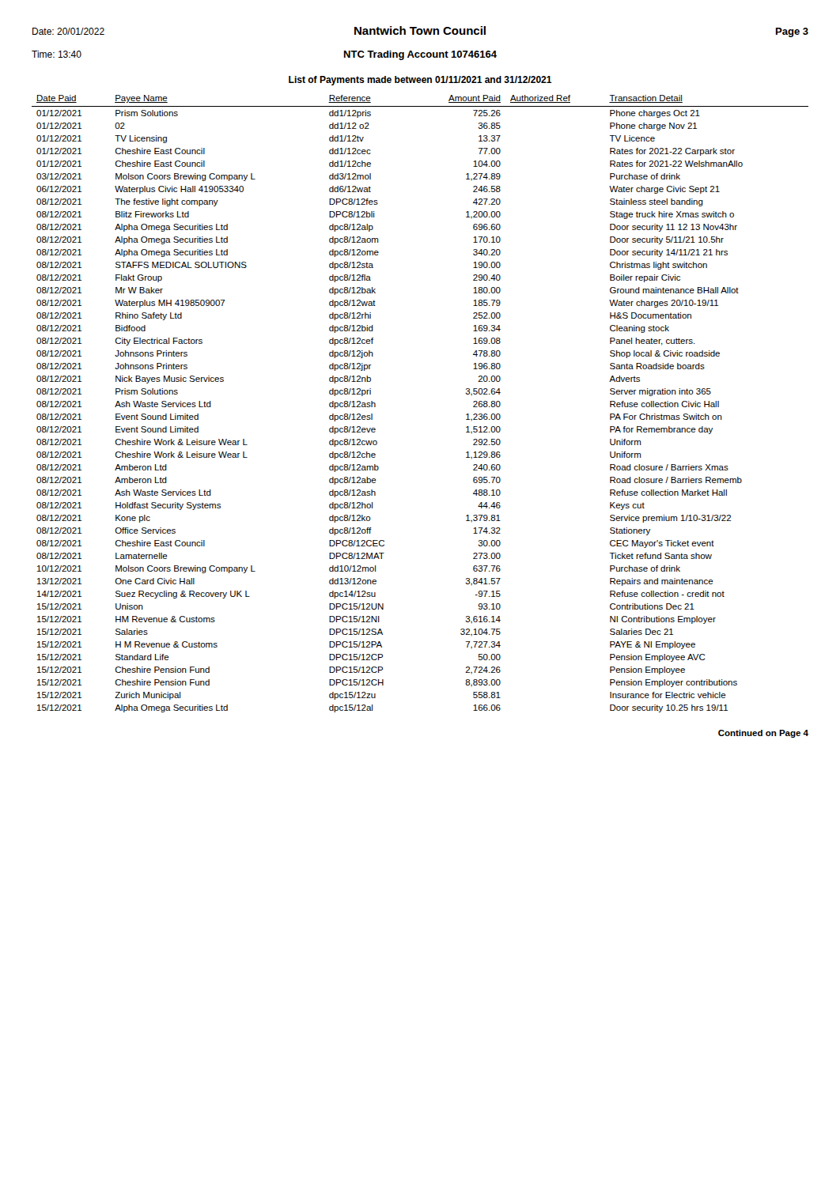Date: 20/01/2022
Nantwich Town Council
Page 3
Time: 13:40
NTC Trading Account 10746164
List of Payments made between 01/11/2021 and 31/12/2021
| Date Paid | Payee Name | Reference | Amount Paid | Authorized Ref | Transaction Detail |
| --- | --- | --- | --- | --- | --- |
| 01/12/2021 | Prism Solutions | dd1/12pris | 725.26 | | Phone charges Oct 21 |
| 01/12/2021 | 02 | dd1/12 o2 | 36.85 | | Phone charge Nov 21 |
| 01/12/2021 | TV Licensing | dd1/12tv | 13.37 | | TV Licence |
| 01/12/2021 | Cheshire East Council | dd1/12cec | 77.00 | | Rates for 2021-22 Carpark stor |
| 01/12/2021 | Cheshire East Council | dd1/12che | 104.00 | | Rates for 2021-22 WelshmanAllo |
| 03/12/2021 | Molson Coors Brewing Company L | dd3/12mol | 1,274.89 | | Purchase of drink |
| 06/12/2021 | Waterplus Civic Hall 419053340 | dd6/12wat | 246.58 | | Water charge Civic Sept 21 |
| 08/12/2021 | The festive light company | DPC8/12fes | 427.20 | | Stainless steel banding |
| 08/12/2021 | Blitz Fireworks Ltd | DPC8/12bli | 1,200.00 | | Stage truck hire Xmas switch o |
| 08/12/2021 | Alpha Omega Securities Ltd | dpc8/12alp | 696.60 | | Door security 11 12 13 Nov43hr |
| 08/12/2021 | Alpha Omega Securities Ltd | dpc8/12aom | 170.10 | | Door security 5/11/21 10.5hr |
| 08/12/2021 | Alpha Omega Securities Ltd | dpc8/12ome | 340.20 | | Door security 14/11/21 21 hrs |
| 08/12/2021 | STAFFS MEDICAL SOLUTIONS | dpc8/12sta | 190.00 | | Christmas light switchon |
| 08/12/2021 | Flakt Group | dpc8/12fla | 290.40 | | Boiler repair Civic |
| 08/12/2021 | Mr W Baker | dpc8/12bak | 180.00 | | Ground maintenance BHall Allot |
| 08/12/2021 | Waterplus MH 4198509007 | dpc8/12wat | 185.79 | | Water charges 20/10-19/11 |
| 08/12/2021 | Rhino Safety Ltd | dpc8/12rhi | 252.00 | | H&S Documentation |
| 08/12/2021 | Bidfood | dpc8/12bid | 169.34 | | Cleaning stock |
| 08/12/2021 | City Electrical Factors | dpc8/12cef | 169.08 | | Panel heater, cutters. |
| 08/12/2021 | Johnsons Printers | dpc8/12joh | 478.80 | | Shop local & Civic roadside |
| 08/12/2021 | Johnsons Printers | dpc8/12jpr | 196.80 | | Santa Roadside boards |
| 08/12/2021 | Nick Bayes Music Services | dpc8/12nb | 20.00 | | Adverts |
| 08/12/2021 | Prism Solutions | dpc8/12pri | 3,502.64 | | Server migration into 365 |
| 08/12/2021 | Ash Waste Services Ltd | dpc8/12ash | 268.80 | | Refuse collection Civic Hall |
| 08/12/2021 | Event Sound Limited | dpc8/12esl | 1,236.00 | | PA For Christmas Switch on |
| 08/12/2021 | Event Sound Limited | dpc8/12eve | 1,512.00 | | PA for Remembrance day |
| 08/12/2021 | Cheshire Work & Leisure Wear L | dpc8/12cwo | 292.50 | | Uniform |
| 08/12/2021 | Cheshire Work & Leisure Wear L | dpc8/12che | 1,129.86 | | Uniform |
| 08/12/2021 | Amberon Ltd | dpc8/12amb | 240.60 | | Road closure / Barriers Xmas |
| 08/12/2021 | Amberon Ltd | dpc8/12abe | 695.70 | | Road closure / Barriers Rememb |
| 08/12/2021 | Ash Waste Services Ltd | dpc8/12ash | 488.10 | | Refuse collection Market Hall |
| 08/12/2021 | Holdfast Security Systems | dpc8/12hol | 44.46 | | Keys cut |
| 08/12/2021 | Kone plc | dpc8/12ko | 1,379.81 | | Service premium 1/10-31/3/22 |
| 08/12/2021 | Office Services | dpc8/12off | 174.32 | | Stationery |
| 08/12/2021 | Cheshire East Council | DPC8/12CEC | 30.00 | | CEC Mayor's Ticket event |
| 08/12/2021 | Lamaternelle | DPC8/12MAT | 273.00 | | Ticket refund Santa show |
| 10/12/2021 | Molson Coors Brewing Company L | dd10/12mol | 637.76 | | Purchase of drink |
| 13/12/2021 | One Card Civic Hall | dd13/12one | 3,841.57 | | Repairs and maintenance |
| 14/12/2021 | Suez Recycling & Recovery UK L | dpc14/12su | -97.15 | | Refuse collection - credit not |
| 15/12/2021 | Unison | DPC15/12UN | 93.10 | | Contributions Dec 21 |
| 15/12/2021 | HM Revenue & Customs | DPC15/12NI | 3,616.14 | | NI Contributions Employer |
| 15/12/2021 | Salaries | DPC15/12SA | 32,104.75 | | Salaries Dec 21 |
| 15/12/2021 | H M Revenue & Customs | DPC15/12PA | 7,727.34 | | PAYE & NI Employee |
| 15/12/2021 | Standard Life | DPC15/12CP | 50.00 | | Pension Employee AVC |
| 15/12/2021 | Cheshire Pension Fund | DPC15/12CP | 2,724.26 | | Pension Employee |
| 15/12/2021 | Cheshire Pension Fund | DPC15/12CH | 8,893.00 | | Pension Employer contributions |
| 15/12/2021 | Zurich Municipal | dpc15/12zu | 558.81 | | Insurance for Electric vehicle |
| 15/12/2021 | Alpha Omega Securities Ltd | dpc15/12al | 166.06 | | Door security 10.25 hrs 19/11 |
Continued on Page 4